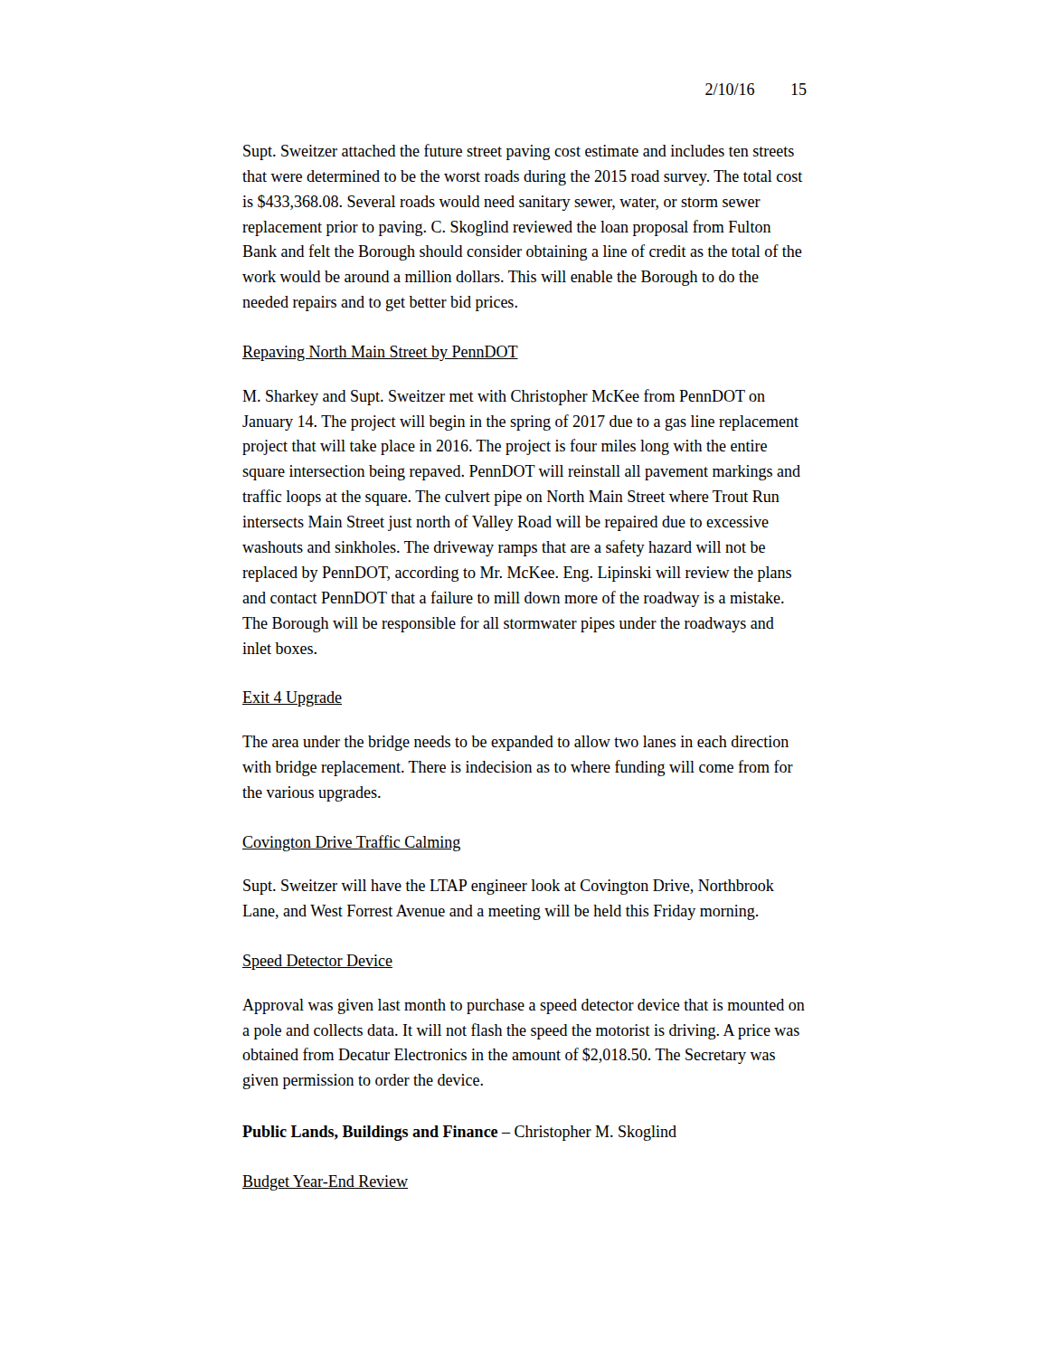2/10/1615
Supt. Sweitzer attached the future street paving cost estimate and includes ten streets that were determined to be the worst roads during the 2015 road survey. The total cost is $433,368.08. Several roads would need sanitary sewer, water, or storm sewer replacement prior to paving. C. Skoglind reviewed the loan proposal from Fulton Bank and felt the Borough should consider obtaining a line of credit as the total of the work would be around a million dollars. This will enable the Borough to do the needed repairs and to get better bid prices.
Repaving North Main Street by PennDOT
M. Sharkey and Supt. Sweitzer met with Christopher McKee from PennDOT on January 14. The project will begin in the spring of 2017 due to a gas line replacement project that will take place in 2016. The project is four miles long with the entire square intersection being repaved. PennDOT will reinstall all pavement markings and traffic loops at the square. The culvert pipe on North Main Street where Trout Run intersects Main Street just north of Valley Road will be repaired due to excessive washouts and sinkholes. The driveway ramps that are a safety hazard will not be replaced by PennDOT, according to Mr. McKee. Eng. Lipinski will review the plans and contact PennDOT that a failure to mill down more of the roadway is a mistake. The Borough will be responsible for all stormwater pipes under the roadways and inlet boxes.
Exit 4 Upgrade
The area under the bridge needs to be expanded to allow two lanes in each direction with bridge replacement. There is indecision as to where funding will come from for the various upgrades.
Covington Drive Traffic Calming
Supt. Sweitzer will have the LTAP engineer look at Covington Drive, Northbrook Lane, and West Forrest Avenue and a meeting will be held this Friday morning.
Speed Detector Device
Approval was given last month to purchase a speed detector device that is mounted on a pole and collects data. It will not flash the speed the motorist is driving. A price was obtained from Decatur Electronics in the amount of $2,018.50. The Secretary was given permission to order the device.
Public Lands, Buildings and Finance – Christopher M. Skoglind
Budget Year-End Review